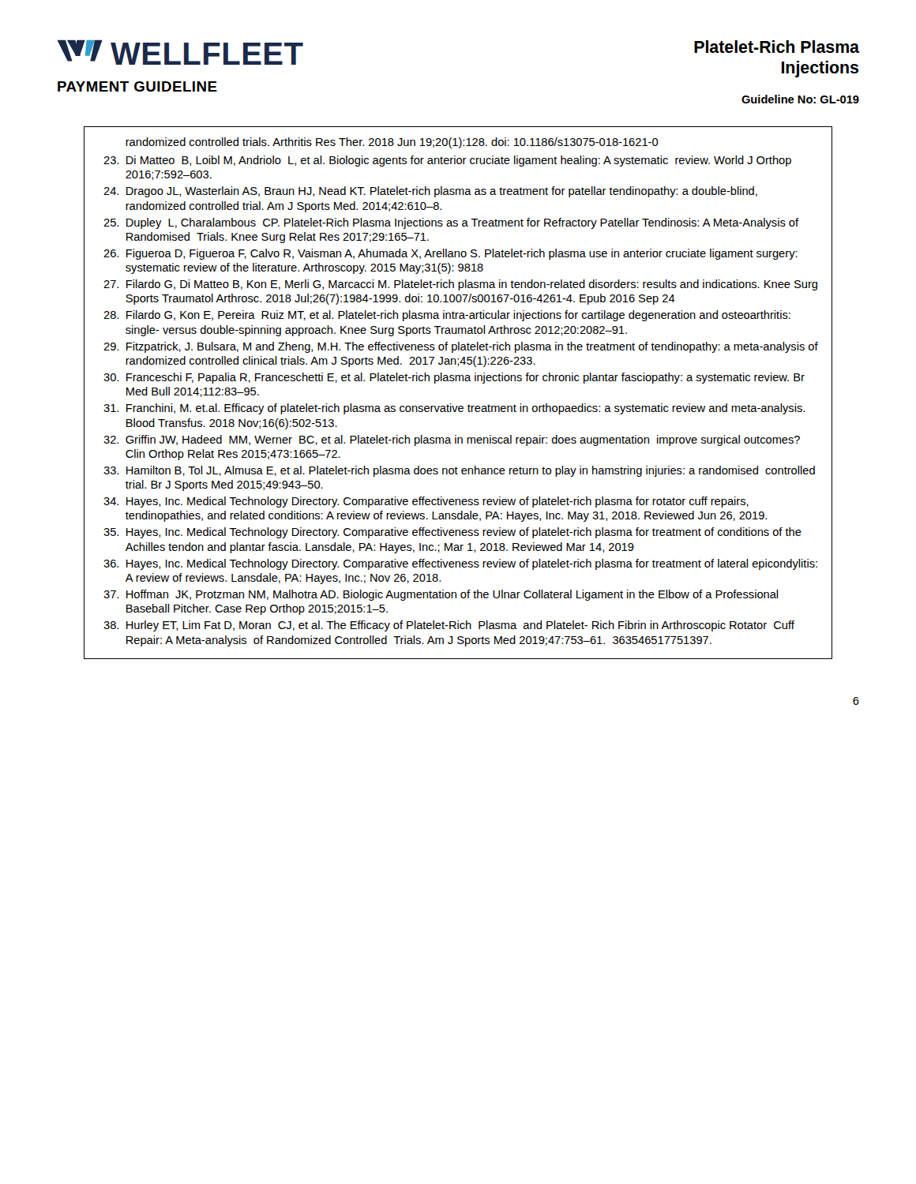WELLFLEET
PAYMENT GUIDELINE
Platelet-Rich Plasma
Injections
Guideline No: GL-019
randomized controlled trials. Arthritis Res Ther. 2018 Jun 19;20(1):128. doi: 10.1186/s13075-018-1621-0
23. Di Matteo B, Loibl M, Andriolo L, et al. Biologic agents for anterior cruciate ligament healing: A systematic review. World J Orthop 2016;7:592–603.
24. Dragoo JL, Wasterlain AS, Braun HJ, Nead KT. Platelet-rich plasma as a treatment for patellar tendinopathy: a double-blind, randomized controlled trial. Am J Sports Med. 2014;42:610–8.
25. Dupley L, Charalambous CP. Platelet-Rich Plasma Injections as a Treatment for Refractory Patellar Tendinosis: A Meta-Analysis of Randomised Trials. Knee Surg Relat Res 2017;29:165–71.
26. Figueroa D, Figueroa F, Calvo R, Vaisman A, Ahumada X, Arellano S. Platelet-rich plasma use in anterior cruciate ligament surgery: systematic review of the literature. Arthroscopy. 2015 May;31(5): 9818
27. Filardo G, Di Matteo B, Kon E, Merli G, Marcacci M. Platelet-rich plasma in tendon-related disorders: results and indications. Knee Surg Sports Traumatol Arthrosc. 2018 Jul;26(7):1984-1999. doi: 10.1007/s00167-016-4261-4. Epub 2016 Sep 24
28. Filardo G, Kon E, Pereira Ruiz MT, et al. Platelet-rich plasma intra-articular injections for cartilage degeneration and osteoarthritis: single- versus double-spinning approach. Knee Surg Sports Traumatol Arthrosc 2012;20:2082–91.
29. Fitzpatrick, J. Bulsara, M and Zheng, M.H. The effectiveness of platelet-rich plasma in the treatment of tendinopathy: a meta-analysis of randomized controlled clinical trials. Am J Sports Med. 2017 Jan;45(1):226-233.
30. Franceschi F, Papalia R, Franceschetti E, et al. Platelet-rich plasma injections for chronic plantar fasciopathy: a systematic review. Br Med Bull 2014;112:83–95.
31. Franchini, M. et.al. Efficacy of platelet-rich plasma as conservative treatment in orthopaedics: a systematic review and meta-analysis. Blood Transfus. 2018 Nov;16(6):502-513.
32. Griffin JW, Hadeed MM, Werner BC, et al. Platelet-rich plasma in meniscal repair: does augmentation improve surgical outcomes? Clin Orthop Relat Res 2015;473:1665–72.
33. Hamilton B, Tol JL, Almusa E, et al. Platelet-rich plasma does not enhance return to play in hamstring injuries: a randomised controlled trial. Br J Sports Med 2015;49:943–50.
34. Hayes, Inc. Medical Technology Directory. Comparative effectiveness review of platelet-rich plasma for rotator cuff repairs, tendinopathies, and related conditions: A review of reviews. Lansdale, PA: Hayes, Inc. May 31, 2018. Reviewed Jun 26, 2019.
35. Hayes, Inc. Medical Technology Directory. Comparative effectiveness review of platelet-rich plasma for treatment of conditions of the Achilles tendon and plantar fascia. Lansdale, PA: Hayes, Inc.; Mar 1, 2018. Reviewed Mar 14, 2019
36. Hayes, Inc. Medical Technology Directory. Comparative effectiveness review of platelet-rich plasma for treatment of lateral epicondylitis: A review of reviews. Lansdale, PA: Hayes, Inc.; Nov 26, 2018.
37. Hoffman JK, Protzman NM, Malhotra AD. Biologic Augmentation of the Ulnar Collateral Ligament in the Elbow of a Professional Baseball Pitcher. Case Rep Orthop 2015;2015:1–5.
38. Hurley ET, Lim Fat D, Moran CJ, et al. The Efficacy of Platelet-Rich Plasma and Platelet- Rich Fibrin in Arthroscopic Rotator Cuff Repair: A Meta-analysis of Randomized Controlled Trials. Am J Sports Med 2019;47:753–61. 363546517751397.
6